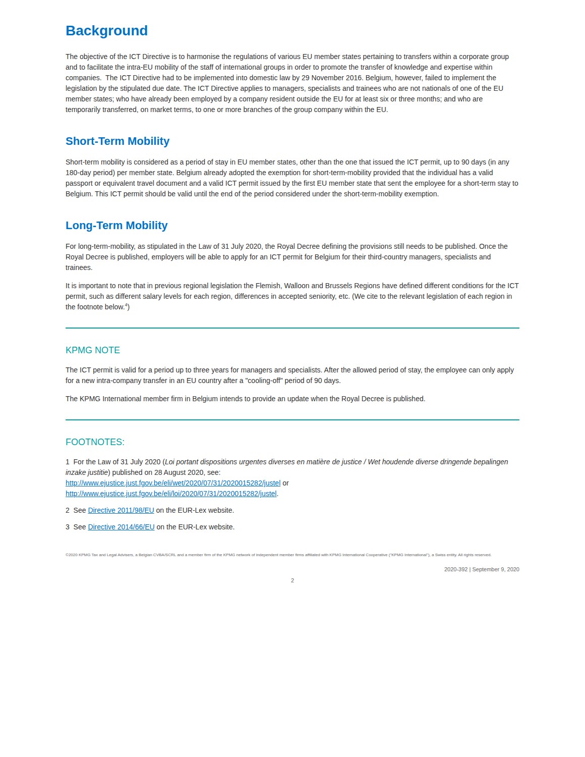Background
The objective of the ICT Directive is to harmonise the regulations of various EU member states pertaining to transfers within a corporate group and to facilitate the intra-EU mobility of the staff of international groups in order to promote the transfer of knowledge and expertise within companies. The ICT Directive had to be implemented into domestic law by 29 November 2016. Belgium, however, failed to implement the legislation by the stipulated due date. The ICT Directive applies to managers, specialists and trainees who are not nationals of one of the EU member states; who have already been employed by a company resident outside the EU for at least six or three months; and who are temporarily transferred, on market terms, to one or more branches of the group company within the EU.
Short-Term Mobility
Short-term mobility is considered as a period of stay in EU member states, other than the one that issued the ICT permit, up to 90 days (in any 180-day period) per member state. Belgium already adopted the exemption for short-term-mobility provided that the individual has a valid passport or equivalent travel document and a valid ICT permit issued by the first EU member state that sent the employee for a short-term stay to Belgium. This ICT permit should be valid until the end of the period considered under the short-term-mobility exemption.
Long-Term Mobility
For long-term-mobility, as stipulated in the Law of 31 July 2020, the Royal Decree defining the provisions still needs to be published. Once the Royal Decree is published, employers will be able to apply for an ICT permit for Belgium for their third-country managers, specialists and trainees.
It is important to note that in previous regional legislation the Flemish, Walloon and Brussels Regions have defined different conditions for the ICT permit, such as different salary levels for each region, differences in accepted seniority, etc. (We cite to the relevant legislation of each region in the footnote below.4)
KPMG NOTE
The ICT permit is valid for a period up to three years for managers and specialists. After the allowed period of stay, the employee can only apply for a new intra-company transfer in an EU country after a "cooling-off" period of 90 days.
The KPMG International member firm in Belgium intends to provide an update when the Royal Decree is published.
FOOTNOTES:
1 For the Law of 31 July 2020 (Loi portant dispositions urgentes diverses en matière de justice / Wet houdende diverse dringende bepalingen inzake justitie) published on 28 August 2020, see:
http://www.ejustice.just.fgov.be/eli/wet/2020/07/31/2020015282/justel or
http://www.ejustice.just.fgov.be/eli/loi/2020/07/31/2020015282/justel.
2 See Directive 2011/98/EU on the EUR-Lex website.
3 See Directive 2014/66/EU on the EUR-Lex website.
©2020 KPMG Tax and Legal Advisers, a Belgian CVBA/SCRL and a member firm of the KPMG network of independent member firms affiliated with KPMG International Cooperative ("KPMG International"), a Swiss entity. All rights reserved.
2020-392 | September 9, 2020
2